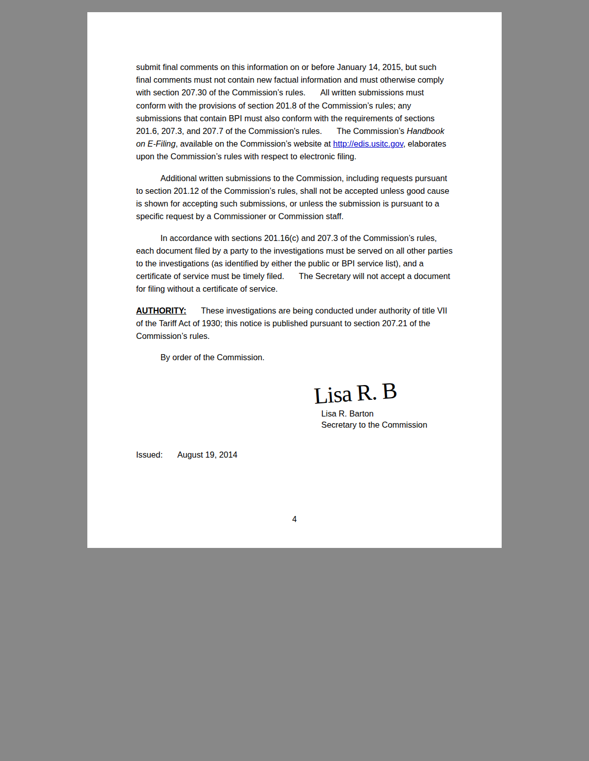submit final comments on this information on or before January 14, 2015, but such final comments must not contain new factual information and must otherwise comply with section 207.30 of the Commission’s rules. All written submissions must conform with the provisions of section 201.8 of the Commission’s rules; any submissions that contain BPI must also conform with the requirements of sections 201.6, 207.3, and 207.7 of the Commission's rules. The Commission’s Handbook on E-Filing, available on the Commission’s website at http://edis.usitc.gov, elaborates upon the Commission’s rules with respect to electronic filing.
Additional written submissions to the Commission, including requests pursuant to section 201.12 of the Commission’s rules, shall not be accepted unless good cause is shown for accepting such submissions, or unless the submission is pursuant to a specific request by a Commissioner or Commission staff.
In accordance with sections 201.16(c) and 207.3 of the Commission’s rules, each document filed by a party to the investigations must be served on all other parties to the investigations (as identified by either the public or BPI service list), and a certificate of service must be timely filed. The Secretary will not accept a document for filing without a certificate of service.
AUTHORITY: These investigations are being conducted under authority of title VII of the Tariff Act of 1930; this notice is published pursuant to section 207.21 of the Commission’s rules.
By order of the Commission.
Lisa R. B
Lisa R. Barton
Secretary to the Commission
Issued: August 19, 2014
4